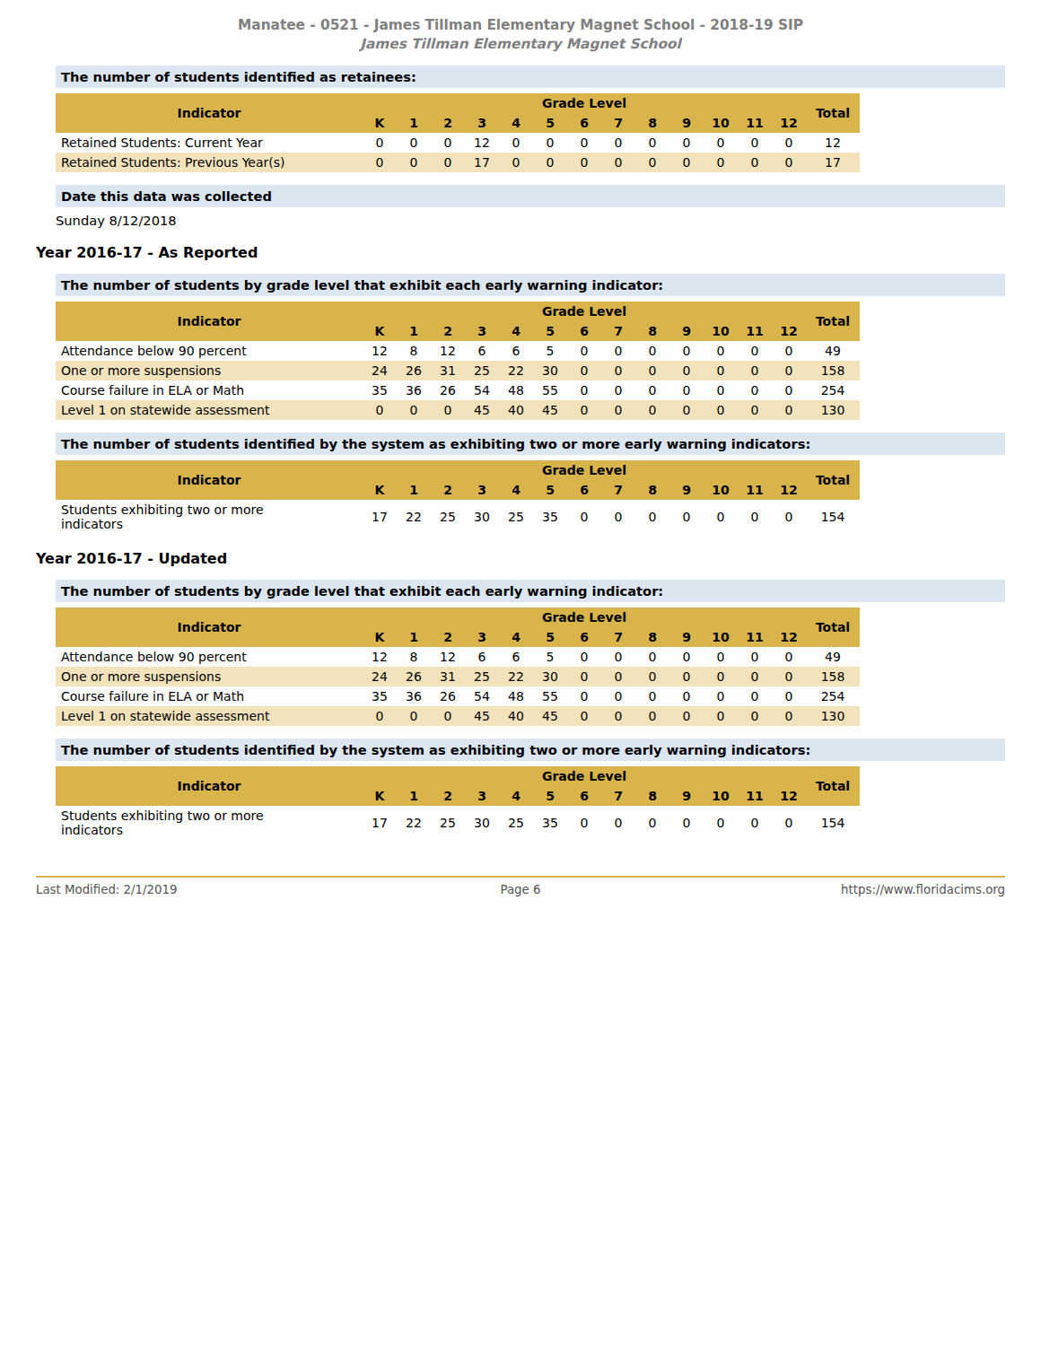Manatee - 0521 - James Tillman Elementary Magnet School - 2018-19 SIP
James Tillman Elementary Magnet School
The number of students identified as retainees:
| Indicator | Grade Level | Total |
| --- | --- | --- |
| K | 1 | 2 | 3 | 4 | 5 | 6 | 7 | 8 | 9 | 10 | 11 | 12 |
| Retained Students: Current Year | 0 | 0 | 0 | 12 | 0 | 0 | 0 | 0 | 0 | 0 | 0 | 0 | 0 | 12 |
| Retained Students: Previous Year(s) | 0 | 0 | 0 | 17 | 0 | 0 | 0 | 0 | 0 | 0 | 0 | 0 | 0 | 17 |
Date this data was collected
Sunday 8/12/2018
Year 2016-17 - As Reported
The number of students by grade level that exhibit each early warning indicator:
| Indicator | Grade Level | Total |
| --- | --- | --- |
| K | 1 | 2 | 3 | 4 | 5 | 6 | 7 | 8 | 9 | 10 | 11 | 12 |
| Attendance below 90 percent | 12 | 8 | 12 | 6 | 6 | 5 | 0 | 0 | 0 | 0 | 0 | 0 | 0 | 49 |
| One or more suspensions | 24 | 26 | 31 | 25 | 22 | 30 | 0 | 0 | 0 | 0 | 0 | 0 | 0 | 158 |
| Course failure in ELA or Math | 35 | 36 | 26 | 54 | 48 | 55 | 0 | 0 | 0 | 0 | 0 | 0 | 0 | 254 |
| Level 1 on statewide assessment | 0 | 0 | 0 | 45 | 40 | 45 | 0 | 0 | 0 | 0 | 0 | 0 | 0 | 130 |
The number of students identified by the system as exhibiting two or more early warning indicators:
| Indicator | Grade Level | Total |
| --- | --- | --- |
| K | 1 | 2 | 3 | 4 | 5 | 6 | 7 | 8 | 9 | 10 | 11 | 12 |
| Students exhibiting two or more indicators | 17 | 22 | 25 | 30 | 25 | 35 | 0 | 0 | 0 | 0 | 0 | 0 | 0 | 154 |
Year 2016-17 - Updated
The number of students by grade level that exhibit each early warning indicator:
| Indicator | Grade Level | Total |
| --- | --- | --- |
| K | 1 | 2 | 3 | 4 | 5 | 6 | 7 | 8 | 9 | 10 | 11 | 12 |
| Attendance below 90 percent | 12 | 8 | 12 | 6 | 6 | 5 | 0 | 0 | 0 | 0 | 0 | 0 | 0 | 49 |
| One or more suspensions | 24 | 26 | 31 | 25 | 22 | 30 | 0 | 0 | 0 | 0 | 0 | 0 | 0 | 158 |
| Course failure in ELA or Math | 35 | 36 | 26 | 54 | 48 | 55 | 0 | 0 | 0 | 0 | 0 | 0 | 0 | 254 |
| Level 1 on statewide assessment | 0 | 0 | 0 | 45 | 40 | 45 | 0 | 0 | 0 | 0 | 0 | 0 | 0 | 130 |
The number of students identified by the system as exhibiting two or more early warning indicators:
| Indicator | Grade Level | Total |
| --- | --- | --- |
| K | 1 | 2 | 3 | 4 | 5 | 6 | 7 | 8 | 9 | 10 | 11 | 12 |
| Students exhibiting two or more indicators | 17 | 22 | 25 | 30 | 25 | 35 | 0 | 0 | 0 | 0 | 0 | 0 | 0 | 154 |
Last Modified: 2/1/2019
Page 6
https://www.floridacims.org